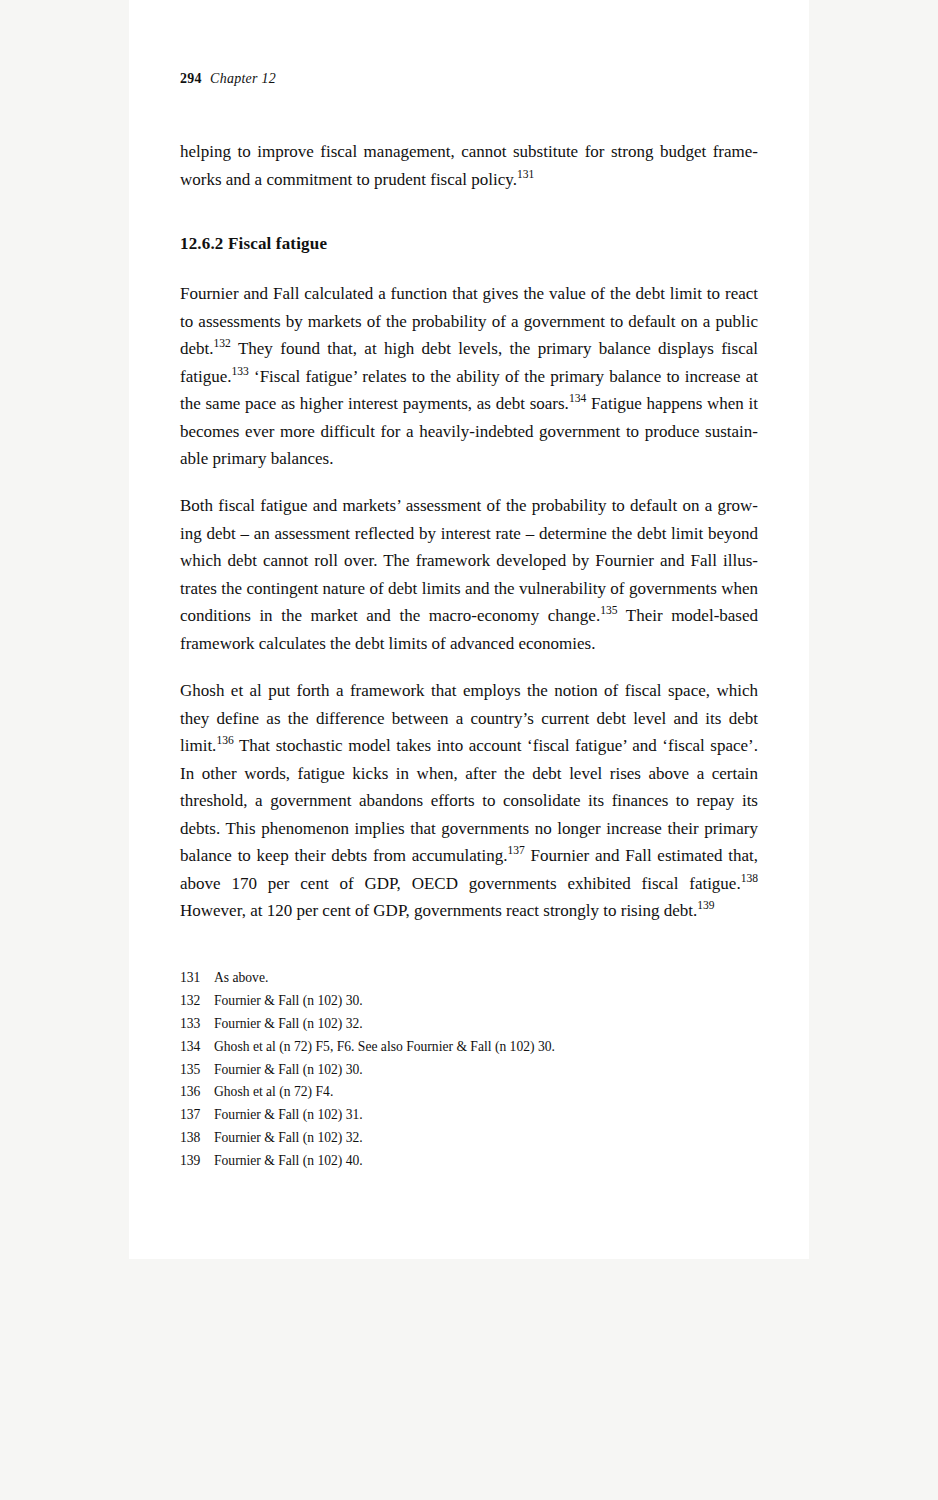294 Chapter 12
helping to improve fiscal management, cannot substitute for strong budget frameworks and a commitment to prudent fiscal policy.131
12.6.2 Fiscal fatigue
Fournier and Fall calculated a function that gives the value of the debt limit to react to assessments by markets of the probability of a government to default on a public debt.132 They found that, at high debt levels, the primary balance displays fiscal fatigue.133 ‘Fiscal fatigue’ relates to the ability of the primary balance to increase at the same pace as higher interest payments, as debt soars.134 Fatigue happens when it becomes ever more difficult for a heavily-indebted government to produce sustainable primary balances.
Both fiscal fatigue and markets’ assessment of the probability to default on a growing debt – an assessment reflected by interest rate – determine the debt limit beyond which debt cannot roll over. The framework developed by Fournier and Fall illustrates the contingent nature of debt limits and the vulnerability of governments when conditions in the market and the macro-economy change.135 Their model-based framework calculates the debt limits of advanced economies.
Ghosh et al put forth a framework that employs the notion of fiscal space, which they define as the difference between a country’s current debt level and its debt limit.136 That stochastic model takes into account ‘fiscal fatigue’ and ‘fiscal space’. In other words, fatigue kicks in when, after the debt level rises above a certain threshold, a government abandons efforts to consolidate its finances to repay its debts. This phenomenon implies that governments no longer increase their primary balance to keep their debts from accumulating.137 Fournier and Fall estimated that, above 170 per cent of GDP, OECD governments exhibited fiscal fatigue.138 However, at 120 per cent of GDP, governments react strongly to rising debt.139
131 As above.
132 Fournier & Fall (n 102) 30.
133 Fournier & Fall (n 102) 32.
134 Ghosh et al (n 72) F5, F6. See also Fournier & Fall (n 102) 30.
135 Fournier & Fall (n 102) 30.
136 Ghosh et al (n 72) F4.
137 Fournier & Fall (n 102) 31.
138 Fournier & Fall (n 102) 32.
139 Fournier & Fall (n 102) 40.